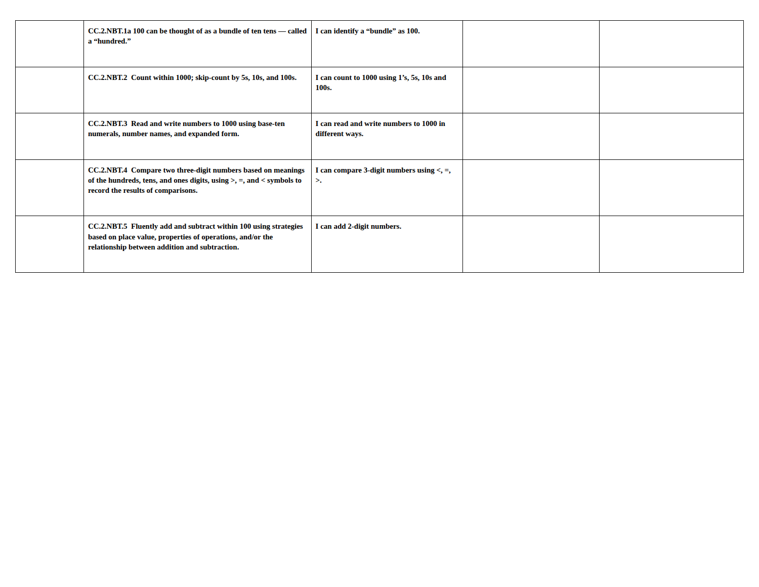| | CC.2.NBT.1a 100 can be thought of as a bundle of ten tens — called a “hundred.” | I can identify a “bundle” as 100. | | |
| | CC.2.NBT.2 Count within 1000; skip-count by 5s, 10s, and 100s. | I can count to 1000 using 1’s, 5s, 10s and 100s. | | |
| | CC.2.NBT.3 Read and write numbers to 1000 using base-ten numerals, number names, and expanded form. | I can read and write numbers to 1000 in different ways. | | |
| | CC.2.NBT.4 Compare two three-digit numbers based on meanings of the hundreds, tens, and ones digits, using >, =, and < symbols to record the results of comparisons. | I can compare 3-digit numbers using <, =, >. | | |
| | CC.2.NBT.5 Fluently add and subtract within 100 using strategies based on place value, properties of operations, and/or the relationship between addition and subtraction. | I can add 2-digit numbers. | | |